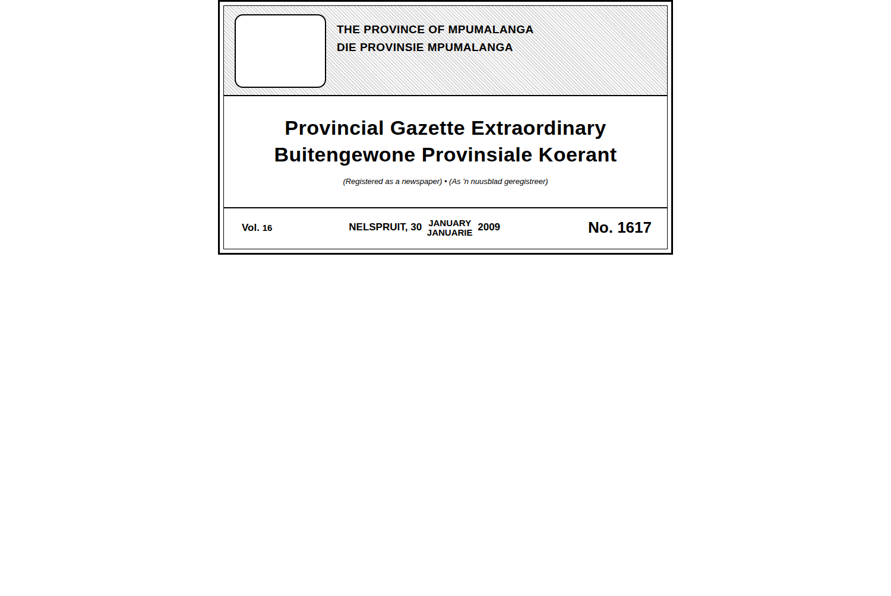The Province of Mpumalanga
Die Provinsie Mpumalanga
Provincial Gazette Extraordinary
Buitengewone Provinsiale Koerant
(Registered as a newspaper) • (As 'n nuusblad geregistreer)
| Vol. 16 | NELSPRUIT, 30 JANUARY JANUARIE 2009 | No. 1617 |